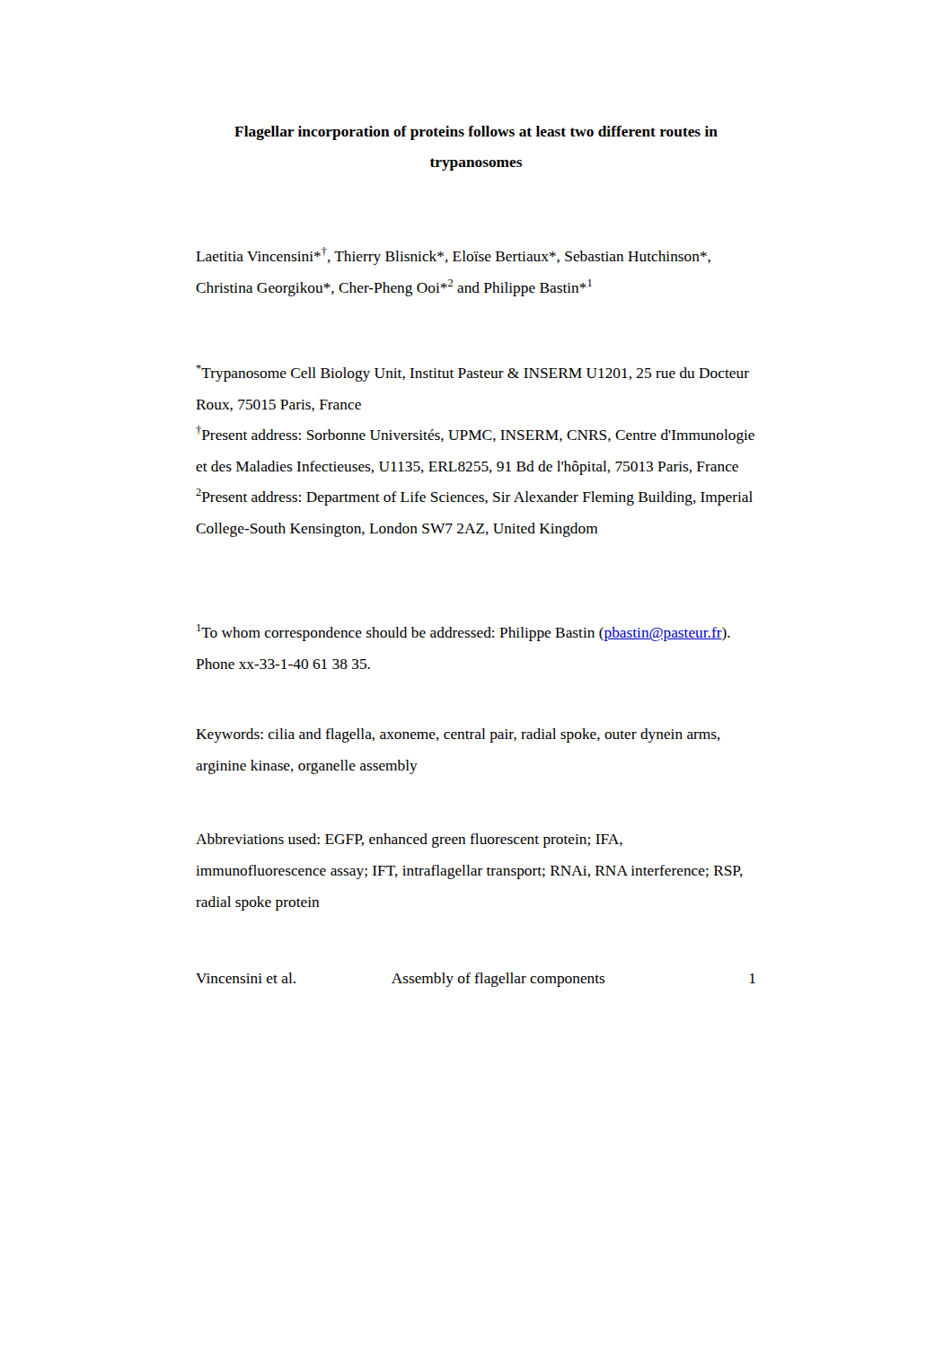Flagellar incorporation of proteins follows at least two different routes in trypanosomes
Laetitia Vincensini*†, Thierry Blisnick*, Eloïse Bertiaux*, Sebastian Hutchinson*, Christina Georgikou*, Cher-Pheng Ooi*2 and Philippe Bastin*1
*Trypanosome Cell Biology Unit, Institut Pasteur & INSERM U1201, 25 rue du Docteur Roux, 75015 Paris, France
†Present address: Sorbonne Universités, UPMC, INSERM, CNRS, Centre d'Immunologie et des Maladies Infectieuses, U1135, ERL8255, 91 Bd de l'hôpital, 75013 Paris, France
2Present address: Department of Life Sciences, Sir Alexander Fleming Building, Imperial College-South Kensington, London SW7 2AZ, United Kingdom
1To whom correspondence should be addressed: Philippe Bastin (pbastin@pasteur.fr). Phone xx-33-1-40 61 38 35.
Keywords: cilia and flagella, axoneme, central pair, radial spoke, outer dynein arms, arginine kinase, organelle assembly
Abbreviations used: EGFP, enhanced green fluorescent protein; IFA, immunofluorescence assay; IFT, intraflagellar transport; RNAi, RNA interference; RSP, radial spoke protein
Vincensini et al.
Assembly of flagellar components
1